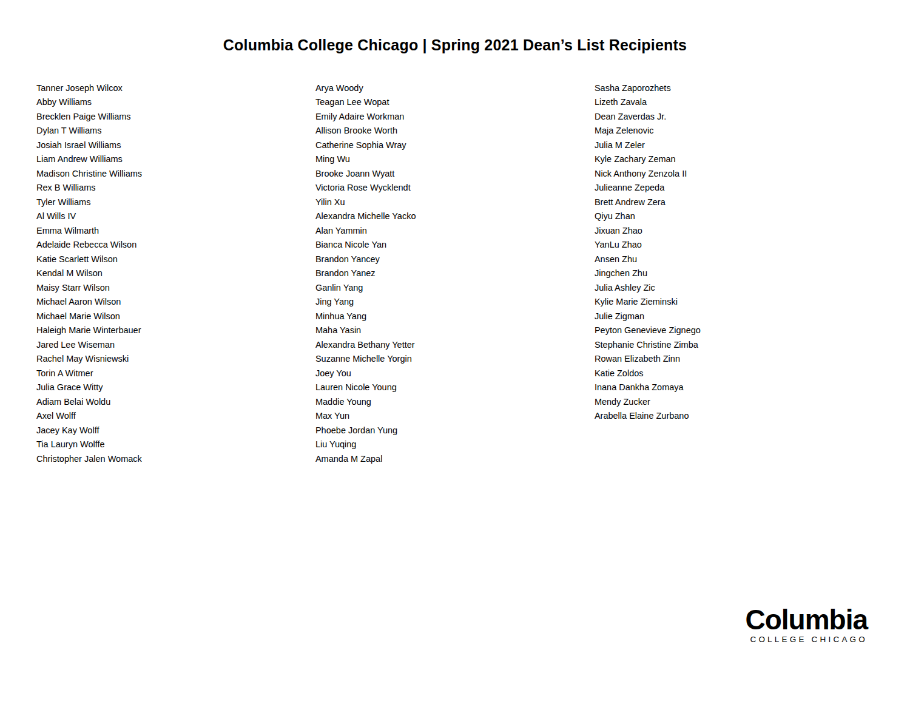Columbia College Chicago | Spring 2021 Dean’s List Recipients
Tanner Joseph Wilcox
Abby Williams
Brecklen Paige Williams
Dylan T Williams
Josiah Israel Williams
Liam Andrew Williams
Madison Christine Williams
Rex B Williams
Tyler Williams
Al Wills IV
Emma Wilmarth
Adelaide Rebecca Wilson
Katie Scarlett Wilson
Kendal M Wilson
Maisy Starr Wilson
Michael Aaron Wilson
Michael Marie Wilson
Haleigh Marie Winterbauer
Jared Lee Wiseman
Rachel May Wisniewski
Torin A Witmer
Julia Grace Witty
Adiam Belai Woldu
Axel Wolff
Jacey Kay Wolff
Tia Lauryn Wolffe
Christopher Jalen Womack
Arya Woody
Teagan Lee Wopat
Emily Adaire Workman
Allison Brooke Worth
Catherine Sophia Wray
Ming Wu
Brooke Joann Wyatt
Victoria Rose Wycklendt
Yilin Xu
Alexandra Michelle Yacko
Alan Yammin
Bianca Nicole Yan
Brandon Yancey
Brandon Yanez
Ganlin Yang
Jing Yang
Minhua Yang
Maha Yasin
Alexandra Bethany Yetter
Suzanne Michelle Yorgin
Joey You
Lauren Nicole Young
Maddie Young
Max Yun
Phoebe Jordan Yung
Liu Yuqing
Amanda M Zapal
Sasha Zaporozhets
Lizeth Zavala
Dean Zaverdas Jr.
Maja Zelenovic
Julia M Zeler
Kyle Zachary Zeman
Nick Anthony Zenzola II
Julieanne Zepeda
Brett Andrew Zera
Qiyu Zhan
Jixuan Zhao
YanLu Zhao
Ansen Zhu
Jingchen Zhu
Julia Ashley Zic
Kylie Marie Zieminski
Julie Zigman
Peyton Genevieve Zignego
Stephanie Christine Zimba
Rowan Elizabeth Zinn
Katie Zoldos
Inana Dankha Zomaya
Mendy Zucker
Arabella Elaine Zurbano
Columbia
COLLEGE CHICAGO